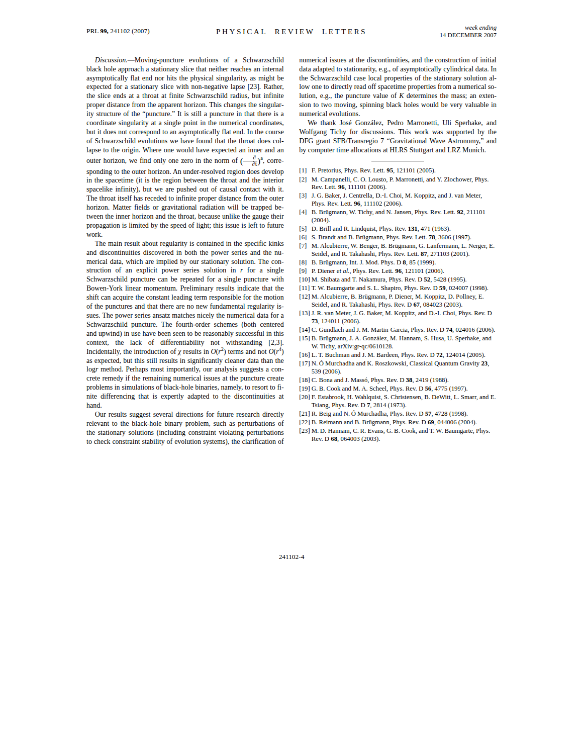PRL 99, 241102 (2007)
PHYSICAL REVIEW LETTERS
week ending
14 DECEMBER 2007
Discussion.—Moving-puncture evolutions of a Schwarzschild black hole approach a stationary slice that neither reaches an internal asymptotically flat end nor hits the physical singularity, as might be expected for a stationary slice with non-negative lapse [23]. Rather, the slice ends at a throat at finite Schwarzschild radius, but infinite proper distance from the apparent horizon. This changes the singularity structure of the “puncture.” It is still a puncture in that there is a coordinate singularity at a single point in the numerical coordinates, but it does not correspond to an asymptotically flat end. In the course of Schwarzschild evolutions we have found that the throat does collapse to the origin. Where one would have expected an inner and an outer horizon, we find only one zero in the norm of (∂∂t)a, corresponding to the outer horizon. An under-resolved region does develop in the spacetime (it is the region between the throat and the interior spacelike infinity), but we are pushed out of causal contact with it. The throat itself has receded to infinite proper distance from the outer horizon. Matter fields or gravitational radiation will be trapped between the inner horizon and the throat, because unlike the gauge their propagation is limited by the speed of light; this issue is left to future work.
The main result about regularity is contained in the specific kinks and discontinuities discovered in both the power series and the numerical data, which are implied by our stationary solution. The construction of an explicit power series solution in r for a single Schwarzschild puncture can be repeated for a single puncture with Bowen-York linear momentum. Preliminary results indicate that the shift can acquire the constant leading term responsible for the motion of the punctures and that there are no new fundamental regularity issues. The power series ansatz matches nicely the numerical data for a Schwarzschild puncture. The fourth-order schemes (both centered and upwind) in use have been seen to be reasonably successful in this context, the lack of differentiability not withstanding [2,3]. Incidentally, the introduction of χ results in O(r2) terms and not O(r4) as expected, but this still results in significantly cleaner data than the logr method. Perhaps most importantly, our analysis suggests a concrete remedy if the remaining numerical issues at the puncture create problems in simulations of black-hole binaries, namely, to resort to finite differencing that is expertly adapted to the discontinuities at hand.
Our results suggest several directions for future research directly relevant to the black-hole binary problem, such as perturbations of the stationary solutions (including constraint violating perturbations to check constraint stability of evolution systems), the clarification of numerical issues at the discontinuities, and the construction of initial data adapted to stationarity, e.g., of asymptotically cylindrical data. In the Schwarzschild case local properties of the stationary solution allow one to directly read off spacetime properties from a numerical solution, e.g., the puncture value of K determines the mass; an extension to two moving, spinning black holes would be very valuable in numerical evolutions.
We thank José González, Pedro Marronetti, Uli Sperhake, and Wolfgang Tichy for discussions. This work was supported by the DFG grant SFB/Transregio 7 “Gravitational Wave Astronomy,” and by computer time allocations at HLRS Stuttgart and LRZ Munich.
F. Pretorius, Phys. Rev. Lett. 95, 121101 (2005).
M. Campanelli, C. O. Lousto, P. Marronetti, and Y. Zlochower, Phys. Rev. Lett. 96, 111101 (2006).
J. G. Baker, J. Centrella, D.-I. Choi, M. Koppitz, and J. van Meter, Phys. Rev. Lett. 96, 111102 (2006).
B. Brügmann, W. Tichy, and N. Jansen, Phys. Rev. Lett. 92, 211101 (2004).
D. Brill and R. Lindquist, Phys. Rev. 131, 471 (1963).
S. Brandt and B. Brügmann, Phys. Rev. Lett. 78, 3606 (1997).
M. Alcubierre, W. Benger, B. Brügmann, G. Lanfermann, L. Nerger, E. Seidel, and R. Takahashi, Phys. Rev. Lett. 87, 271103 (2001).
B. Brügmann, Int. J. Mod. Phys. D 8, 85 (1999).
P. Diener et al., Phys. Rev. Lett. 96, 121101 (2006).
M. Shibata and T. Nakamura, Phys. Rev. D 52, 5428 (1995).
T. W. Baumgarte and S. L. Shapiro, Phys. Rev. D 59, 024007 (1998).
M. Alcubierre, B. Brügmann, P. Diener, M. Koppitz, D. Pollney, E. Seidel, and R. Takahashi, Phys. Rev. D 67, 084023 (2003).
J. R. van Meter, J. G. Baker, M. Koppitz, and D.-I. Choi, Phys. Rev. D 73, 124011 (2006).
C. Gundlach and J. M. Martin-Garcia, Phys. Rev. D 74, 024016 (2006).
B. Brügmann, J. A. González, M. Hannam, S. Husa, U. Sperhake, and W. Tichy, arXiv:gr-qc/0610128.
L. T. Buchman and J. M. Bardeen, Phys. Rev. D 72, 124014 (2005).
N. Ó Murchadha and K. Roszkowski, Classical Quantum Gravity 23, 539 (2006).
C. Bona and J. Massó, Phys. Rev. D 38, 2419 (1988).
G. B. Cook and M. A. Scheel, Phys. Rev. D 56, 4775 (1997).
F. Estabrook, H. Wahlquist, S. Christensen, B. DeWitt, L. Smarr, and E. Tsiang, Phys. Rev. D 7, 2814 (1973).
R. Beig and N. Ó Murchadha, Phys. Rev. D 57, 4728 (1998).
B. Reimann and B. Brügmann, Phys. Rev. D 69, 044006 (2004).
M. D. Hannam, C. R. Evans, G. B. Cook, and T. W. Baumgarte, Phys. Rev. D 68, 064003 (2003).
241102-4